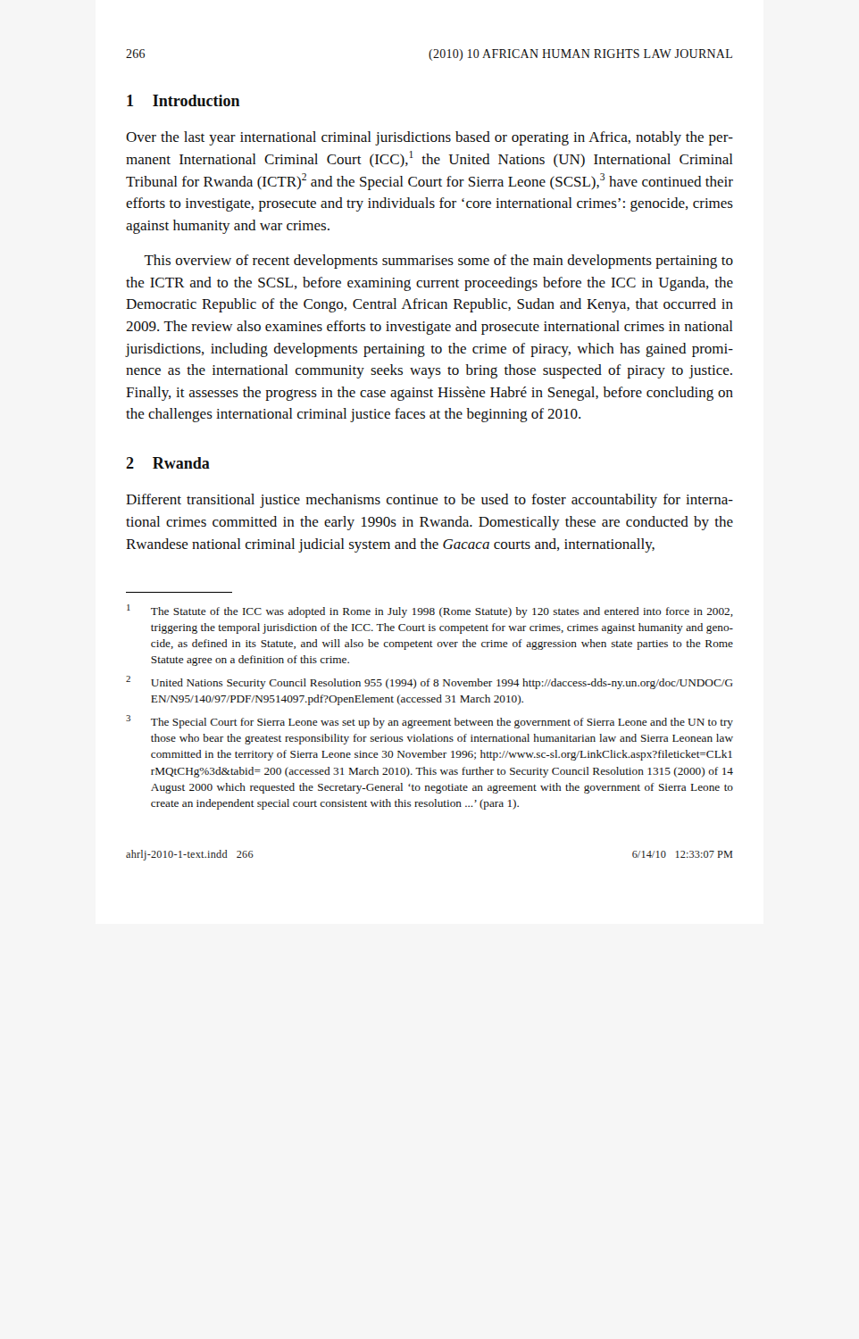266 (2010) 10 African Human Rights Law Journal
1 Introduction
Over the last year international criminal jurisdictions based or operating in Africa, notably the permanent International Criminal Court (ICC),1 the United Nations (UN) International Criminal Tribunal for Rwanda (ICTR)2 and the Special Court for Sierra Leone (SCSL),3 have continued their efforts to investigate, prosecute and try individuals for ‘core international crimes’: genocide, crimes against humanity and war crimes.
This overview of recent developments summarises some of the main developments pertaining to the ICTR and to the SCSL, before examining current proceedings before the ICC in Uganda, the Democratic Republic of the Congo, Central African Republic, Sudan and Kenya, that occurred in 2009. The review also examines efforts to investigate and prosecute international crimes in national jurisdictions, including developments pertaining to the crime of piracy, which has gained prominence as the international community seeks ways to bring those suspected of piracy to justice. Finally, it assesses the progress in the case against Hissène Habré in Senegal, before concluding on the challenges international criminal justice faces at the beginning of 2010.
2 Rwanda
Different transitional justice mechanisms continue to be used to foster accountability for international crimes committed in the early 1990s in Rwanda. Domestically these are conducted by the Rwandese national criminal judicial system and the Gacaca courts and, internationally,
The Statute of the ICC was adopted in Rome in July 1998 (Rome Statute) by 120 states and entered into force in 2002, triggering the temporal jurisdiction of the ICC. The Court is competent for war crimes, crimes against humanity and genocide, as defined in its Statute, and will also be competent over the crime of aggression when state parties to the Rome Statute agree on a definition of this crime.
United Nations Security Council Resolution 955 (1994) of 8 November 1994 http://daccess-dds-ny.un.org/doc/UNDOC/GEN/N95/140/97/PDF/N9514097.pdf?OpenElement (accessed 31 March 2010).
The Special Court for Sierra Leone was set up by an agreement between the government of Sierra Leone and the UN to try those who bear the greatest responsibility for serious violations of international humanitarian law and Sierra Leonean law committed in the territory of Sierra Leone since 30 November 1996; http://www.sc-sl.org/LinkClick.aspx?fileticket=CLk1rMQtCHg%3d&tabid= 200 (accessed 31 March 2010). This was further to Security Council Resolution 1315 (2000) of 14 August 2000 which requested the Secretary-General ‘to negotiate an agreement with the government of Sierra Leone to create an independent special court consistent with this resolution ...’ (para 1).
ahrlj-2010-1-text.indd 266 6/14/10 12:33:07 PM